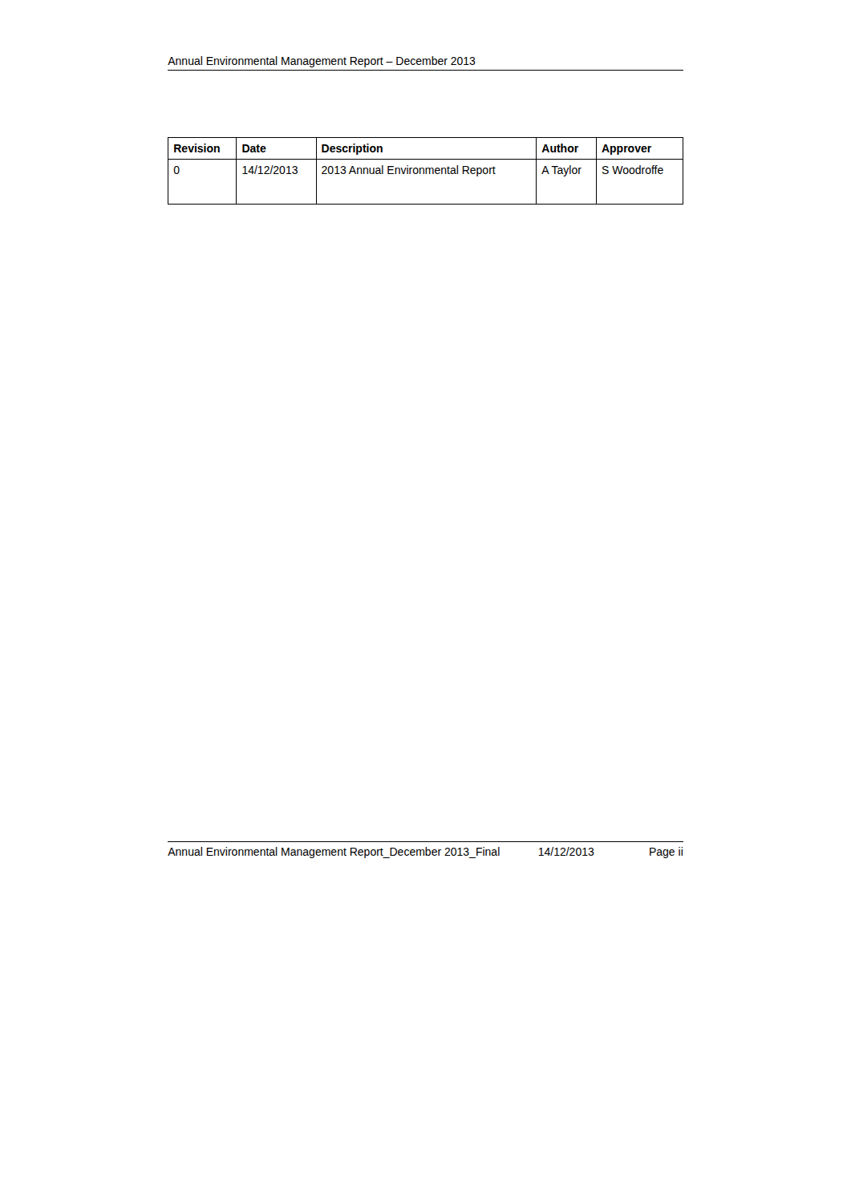Annual Environmental Management Report – December 2013
| Revision | Date | Description | Author | Approver |
| --- | --- | --- | --- | --- |
| 0 | 14/12/2013 | 2013 Annual Environmental Report | A Taylor | S Woodroffe |
Annual Environmental Management Report_December 2013_Final
14/12/2013
Page ii